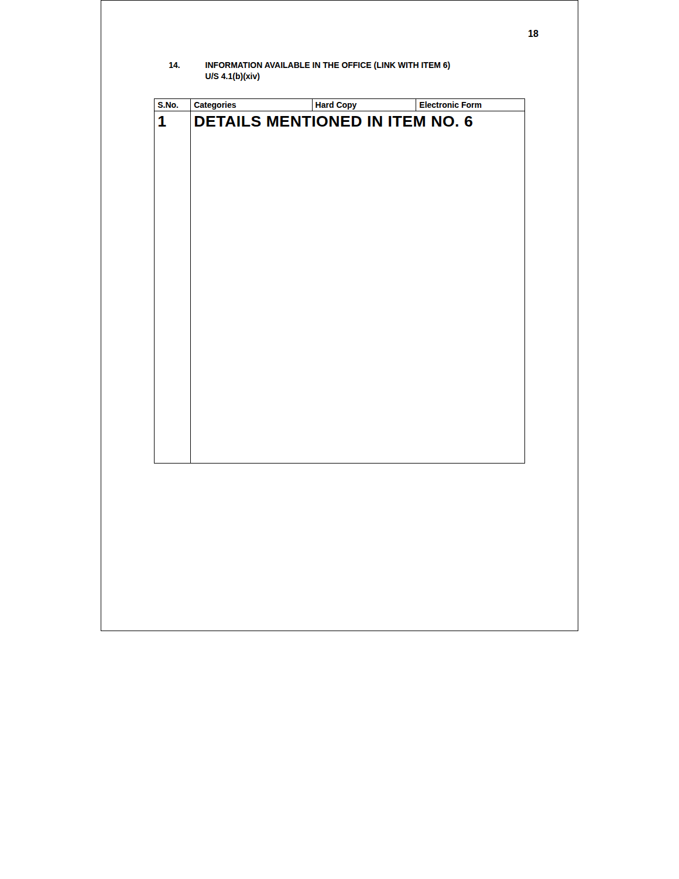18
14.
INFORMATION AVAILABLE IN THE OFFICE (LINK WITH ITEM 6)
U/S 4.1(b)(xiv)
| S.No. | Categories | Hard Copy | Electronic Form |
| --- | --- | --- | --- |
| 1 | DETAILS MENTIONED IN ITEM NO. 6 |